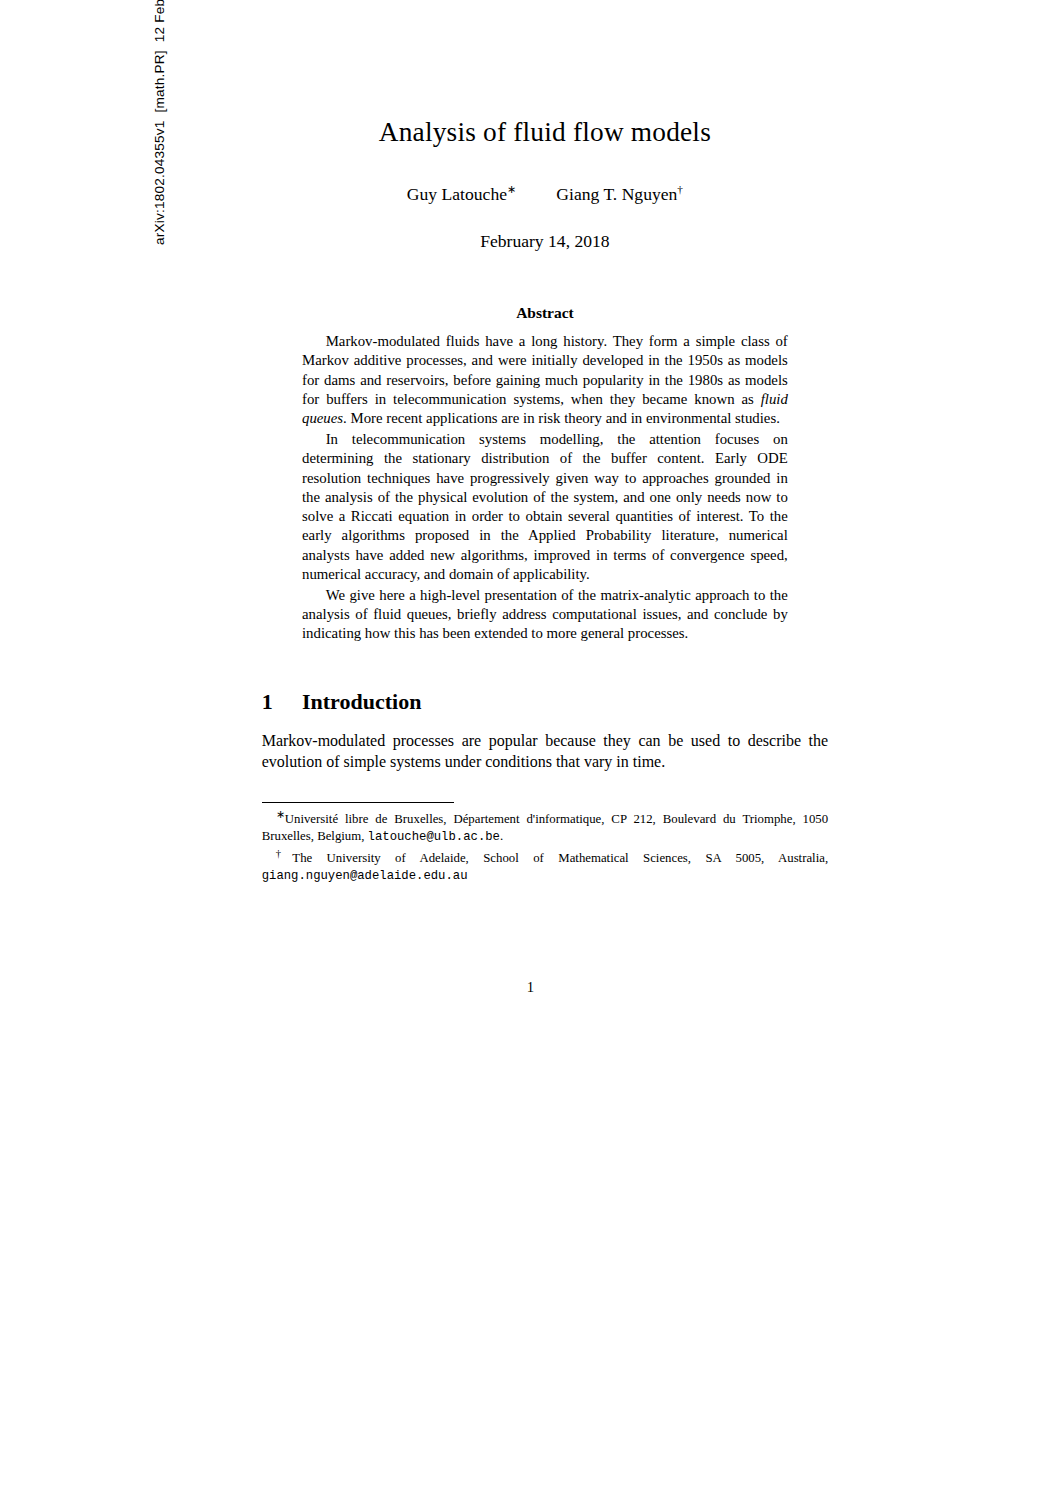arXiv:1802.04355v1 [math.PR] 12 Feb 2018
Analysis of fluid flow models
Guy Latouche∗ Giang T. Nguyen†
February 14, 2018
Abstract
Markov-modulated fluids have a long history. They form a simple class of Markov additive processes, and were initially developed in the 1950s as models for dams and reservoirs, before gaining much popularity in the 1980s as models for buffers in telecommunication systems, when they became known as fluid queues. More recent applications are in risk theory and in environmental studies.
In telecommunication systems modelling, the attention focuses on determining the stationary distribution of the buffer content. Early ODE resolution techniques have progressively given way to approaches grounded in the analysis of the physical evolution of the system, and one only needs now to solve a Riccati equation in order to obtain several quantities of interest. To the early algorithms proposed in the Applied Probability literature, numerical analysts have added new algorithms, improved in terms of convergence speed, numerical accuracy, and domain of applicability.
We give here a high-level presentation of the matrix-analytic approach to the analysis of fluid queues, briefly address computational issues, and conclude by indicating how this has been extended to more general processes.
1 Introduction
Markov-modulated processes are popular because they can be used to describe the evolution of simple systems under conditions that vary in time.
∗Université libre de Bruxelles, Département d'informatique, CP 212, Boulevard du Triomphe, 1050 Bruxelles, Belgium, latouche@ulb.ac.be.
†The University of Adelaide, School of Mathematical Sciences, SA 5005, Australia, giang.nguyen@adelaide.edu.au
1